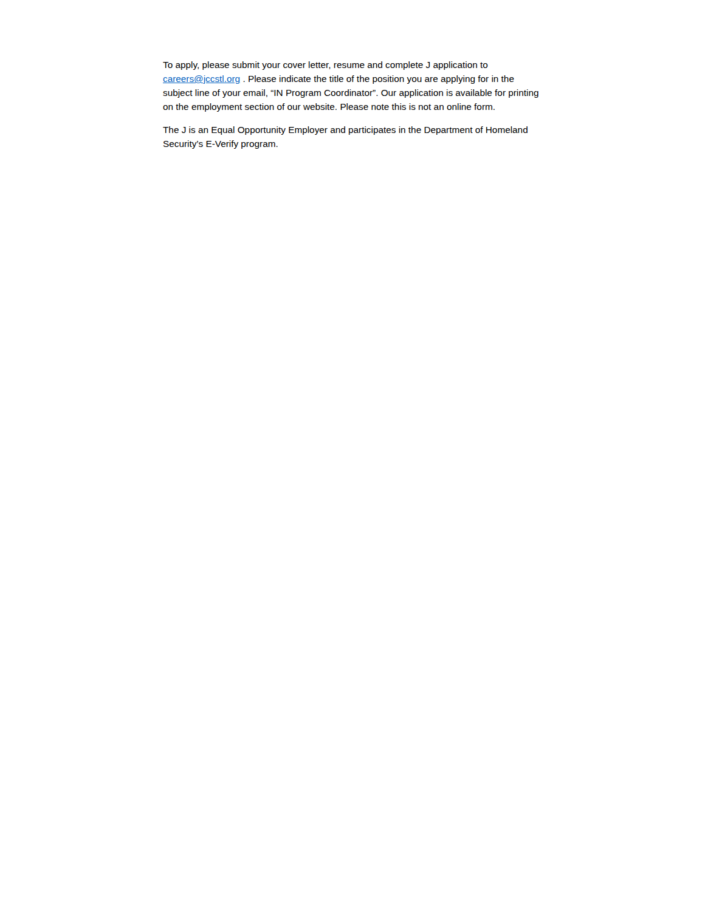To apply, please submit your cover letter, resume and complete J application to careers@jccstl.org . Please indicate the title of the position you are applying for in the subject line of your email, “IN Program Coordinator”. Our application is available for printing on the employment section of our website. Please note this is not an online form.
The J is an Equal Opportunity Employer and participates in the Department of Homeland Security’s E-Verify program.